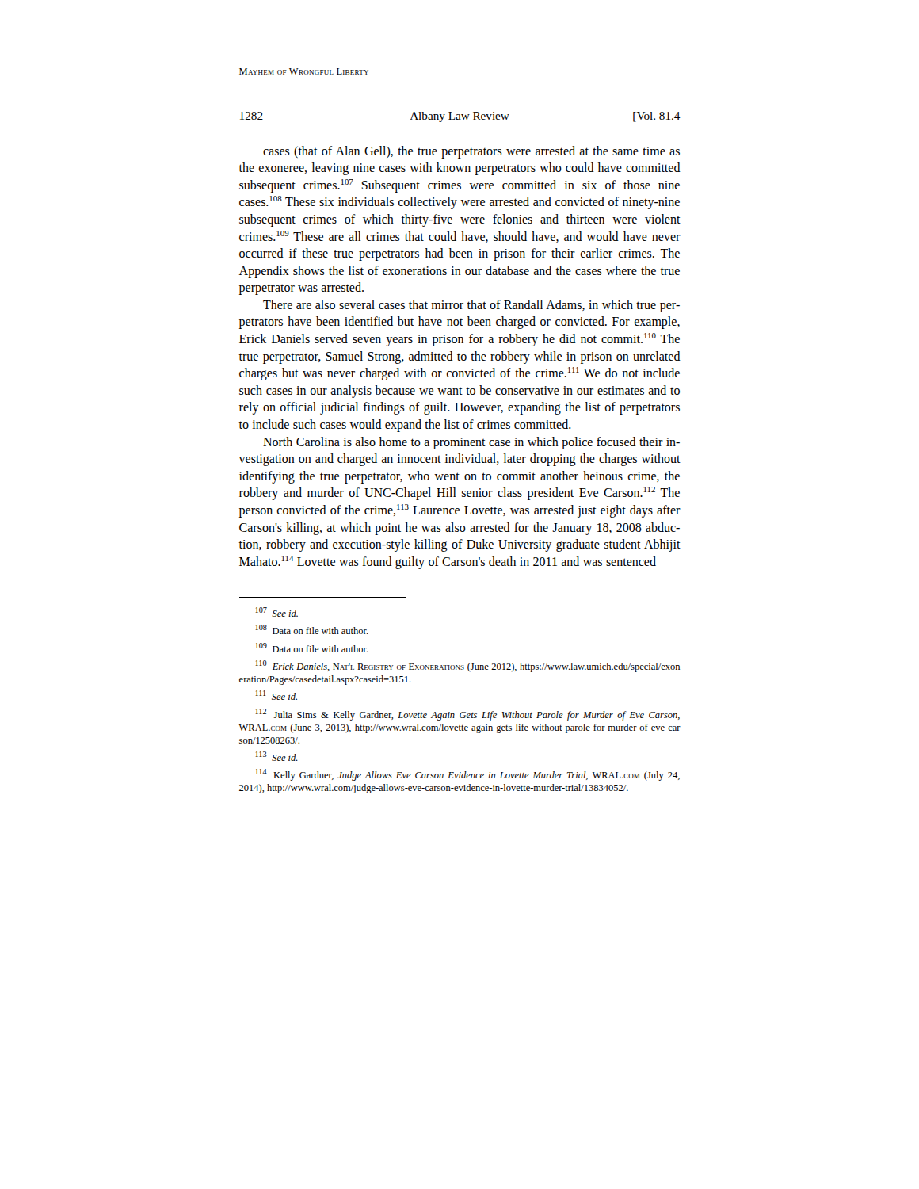Mayhem of Wrongful Liberty
1282
Albany Law Review
[Vol. 81.4
cases (that of Alan Gell), the true perpetrators were arrested at the same time as the exoneree, leaving nine cases with known perpetrators who could have committed subsequent crimes.107 Subsequent crimes were committed in six of those nine cases.108 These six individuals collectively were arrested and convicted of ninety-nine subsequent crimes of which thirty-five were felonies and thirteen were violent crimes.109 These are all crimes that could have, should have, and would have never occurred if these true perpetrators had been in prison for their earlier crimes. The Appendix shows the list of exonerations in our database and the cases where the true perpetrator was arrested.
There are also several cases that mirror that of Randall Adams, in which true perpetrators have been identified but have not been charged or convicted. For example, Erick Daniels served seven years in prison for a robbery he did not commit.110 The true perpetrator, Samuel Strong, admitted to the robbery while in prison on unrelated charges but was never charged with or convicted of the crime.111 We do not include such cases in our analysis because we want to be conservative in our estimates and to rely on official judicial findings of guilt. However, expanding the list of perpetrators to include such cases would expand the list of crimes committed.
North Carolina is also home to a prominent case in which police focused their investigation on and charged an innocent individual, later dropping the charges without identifying the true perpetrator, who went on to commit another heinous crime, the robbery and murder of UNC-Chapel Hill senior class president Eve Carson.112 The person convicted of the crime,113 Laurence Lovette, was arrested just eight days after Carson's killing, at which point he was also arrested for the January 18, 2008 abduction, robbery and execution-style killing of Duke University graduate student Abhijit Mahato.114 Lovette was found guilty of Carson's death in 2011 and was sentenced
107 See id.
108 Data on file with author.
109 Data on file with author.
110 Erick Daniels, Nat'l Registry of Exonerations (June 2012), https://www.law.umich.edu/special/exoneration/Pages/casedetail.aspx?caseid=3151.
111 See id.
112 Julia Sims & Kelly Gardner, Lovette Again Gets Life Without Parole for Murder of Eve Carson, WRAL.com (June 3, 2013), http://www.wral.com/lovette-again-gets-life-without-parole-for-murder-of-eve-carson/12508263/.
113 See id.
114 Kelly Gardner, Judge Allows Eve Carson Evidence in Lovette Murder Trial, WRAL.com (July 24, 2014), http://www.wral.com/judge-allows-eve-carson-evidence-in-lovette-murder-trial/13834052/.